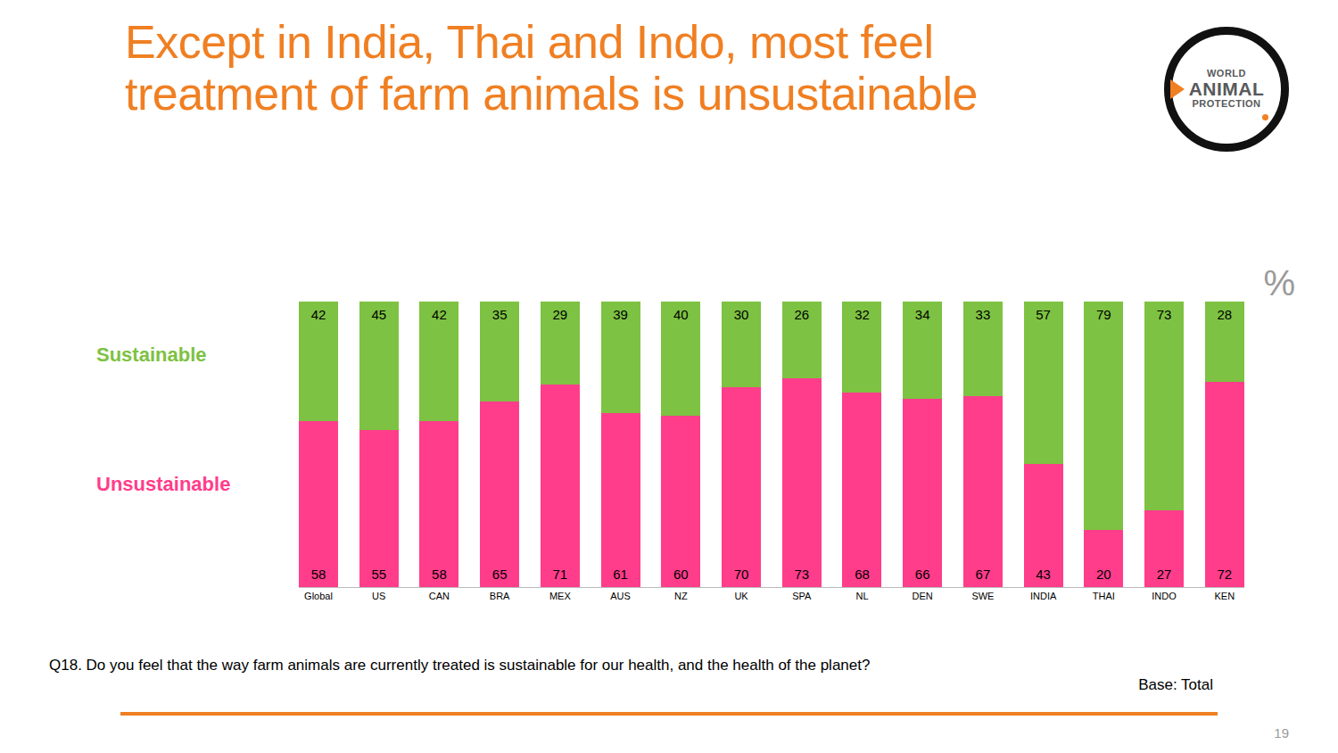Except in India, Thai and Indo, most feel treatment of farm animals is unsustainable
WORLD ANIMAL PROTECTION
%
Sustainable
Unsustainable
42
58
45
55
42
58
35
65
29
71
39
61
40
60
30
70
26
73
32
68
34
66
33
67
57
43
79
20
73
27
28
72
Global US CAN BRA MEX AUS NZ UK SPA NL DEN SWE INDIA THAI INDO KEN
Q18. Do you feel that the way farm animals are currently treated is sustainable for our health, and the health of the planet?
Base: Total
19